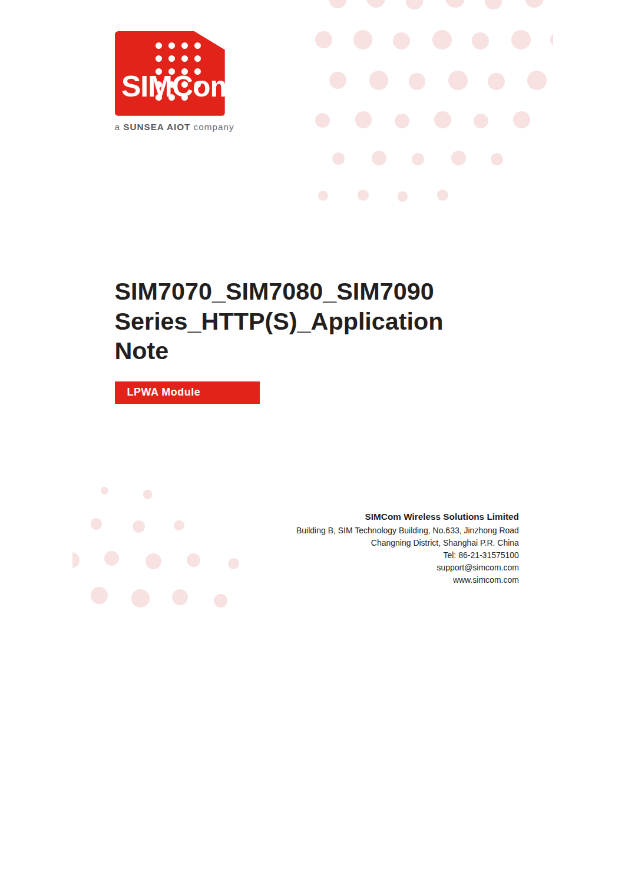SIMCom
a SUNSEA AIOT company
SIM7070_SIM7080_SIM7090 Series_HTTP(S)_Application Note
LPWA Module
SIMCom Wireless Solutions Limited
Building B, SIM Technology Building, No.633, Jinzhong Road
Changning District, Shanghai P.R. China
Tel: 86-21-31575100
support@simcom.com
www.simcom.com